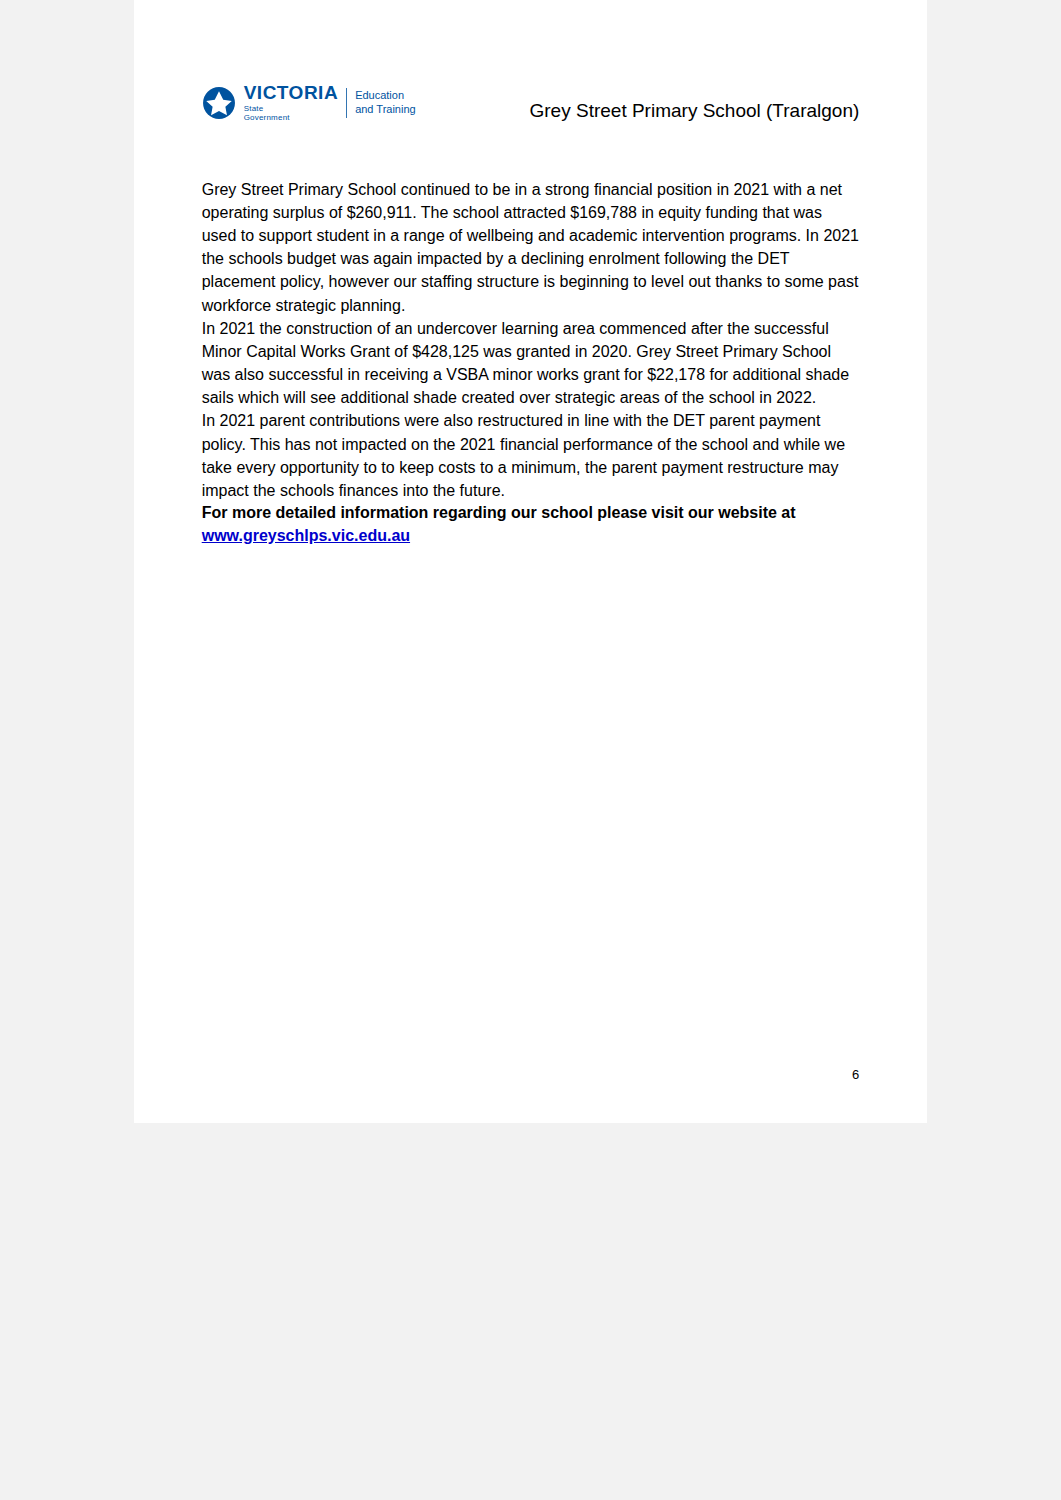VICTORIA State
Government
Education
and Training
Grey Street Primary School (Traralgon)
Grey Street Primary School continued to be in a strong financial position in 2021 with a net operating surplus of $260,911. The school attracted $169,788 in equity funding that was used to support student in a range of wellbeing and academic intervention programs. In 2021 the schools budget was again impacted by a declining enrolment following the DET placement policy, however our staffing structure is beginning to level out thanks to some past workforce strategic planning.
In 2021 the construction of an undercover learning area commenced after the successful Minor Capital Works Grant of $428,125 was granted in 2020. Grey Street Primary School was also successful in receiving a VSBA minor works grant for $22,178 for additional shade sails which will see additional shade created over strategic areas of the school in 2022.
In 2021 parent contributions were also restructured in line with the DET parent payment policy. This has not impacted on the 2021 financial performance of the school and while we take every opportunity to to keep costs to a minimum, the parent payment restructure may impact the schools finances into the future.
For more detailed information regarding our school please visit our website at
www.greyschlps.vic.edu.au
6